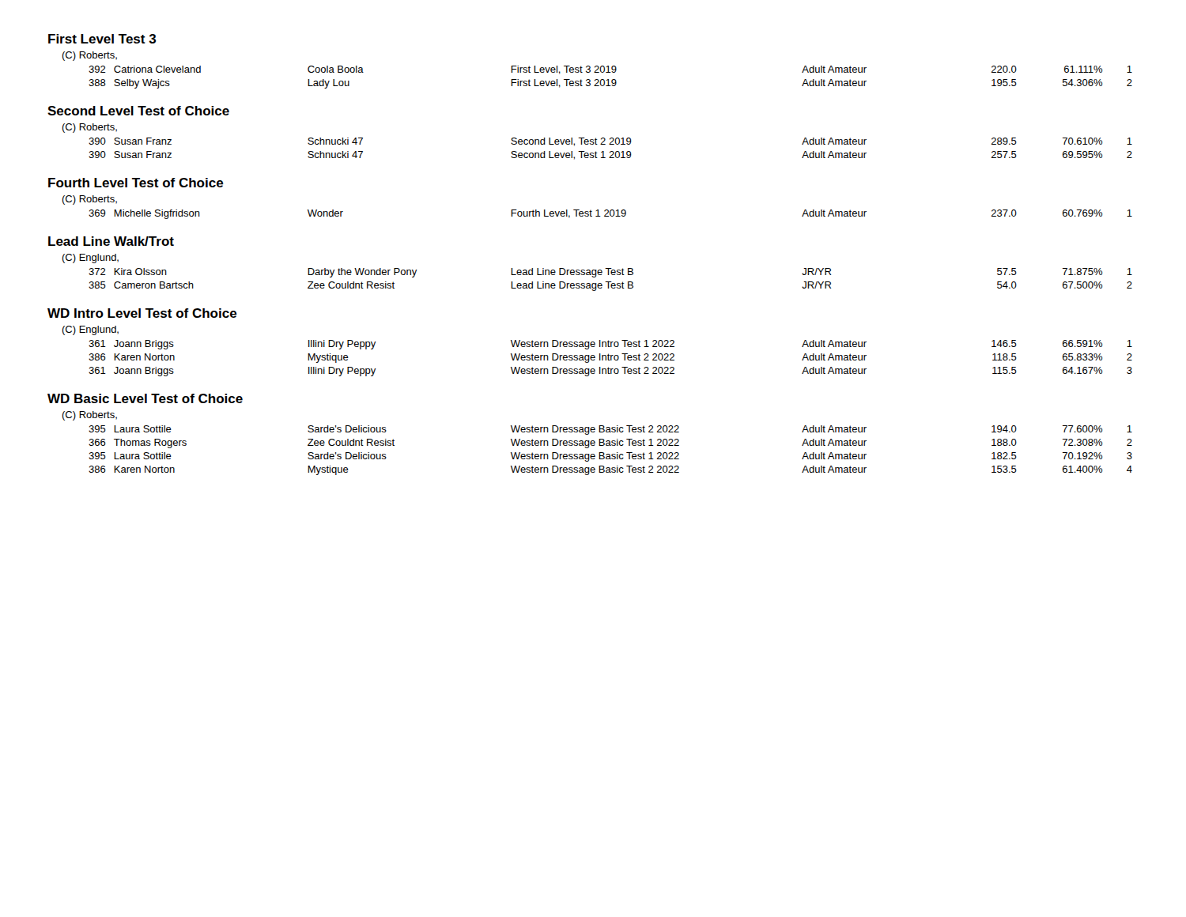First Level Test 3
(C) Roberts,
| 392 | Catriona Cleveland | Coola Boola | First Level, Test 3 2019 | Adult Amateur | 220.0 | 61.111% | 1 |
| 388 | Selby Wajcs | Lady Lou | First Level, Test 3 2019 | Adult Amateur | 195.5 | 54.306% | 2 |
Second Level Test of Choice
(C) Roberts,
| 390 | Susan Franz | Schnucki 47 | Second Level, Test 2 2019 | Adult Amateur | 289.5 | 70.610% | 1 |
| 390 | Susan Franz | Schnucki 47 | Second Level, Test 1 2019 | Adult Amateur | 257.5 | 69.595% | 2 |
Fourth Level Test of Choice
(C) Roberts,
| 369 | Michelle Sigfridson | Wonder | Fourth Level, Test 1 2019 | Adult Amateur | 237.0 | 60.769% | 1 |
Lead Line Walk/Trot
(C) Englund,
| 372 | Kira Olsson | Darby the Wonder Pony | Lead Line Dressage Test B | JR/YR | 57.5 | 71.875% | 1 |
| 385 | Cameron Bartsch | Zee Couldnt Resist | Lead Line Dressage Test B | JR/YR | 54.0 | 67.500% | 2 |
WD Intro Level Test of Choice
(C) Englund,
| 361 | Joann Briggs | Illini Dry Peppy | Western Dressage Intro Test 1 2022 | Adult Amateur | 146.5 | 66.591% | 1 |
| 386 | Karen Norton | Mystique | Western Dressage Intro Test 2 2022 | Adult Amateur | 118.5 | 65.833% | 2 |
| 361 | Joann Briggs | Illini Dry Peppy | Western Dressage Intro Test 2 2022 | Adult Amateur | 115.5 | 64.167% | 3 |
WD Basic Level Test of Choice
(C) Roberts,
| 395 | Laura Sottile | Sarde's Delicious | Western Dressage Basic Test 2 2022 | Adult Amateur | 194.0 | 77.600% | 1 |
| 366 | Thomas Rogers | Zee Couldnt Resist | Western Dressage Basic Test 1 2022 | Adult Amateur | 188.0 | 72.308% | 2 |
| 395 | Laura Sottile | Sarde's Delicious | Western Dressage Basic Test 1 2022 | Adult Amateur | 182.5 | 70.192% | 3 |
| 386 | Karen Norton | Mystique | Western Dressage Basic Test 2 2022 | Adult Amateur | 153.5 | 61.400% | 4 |